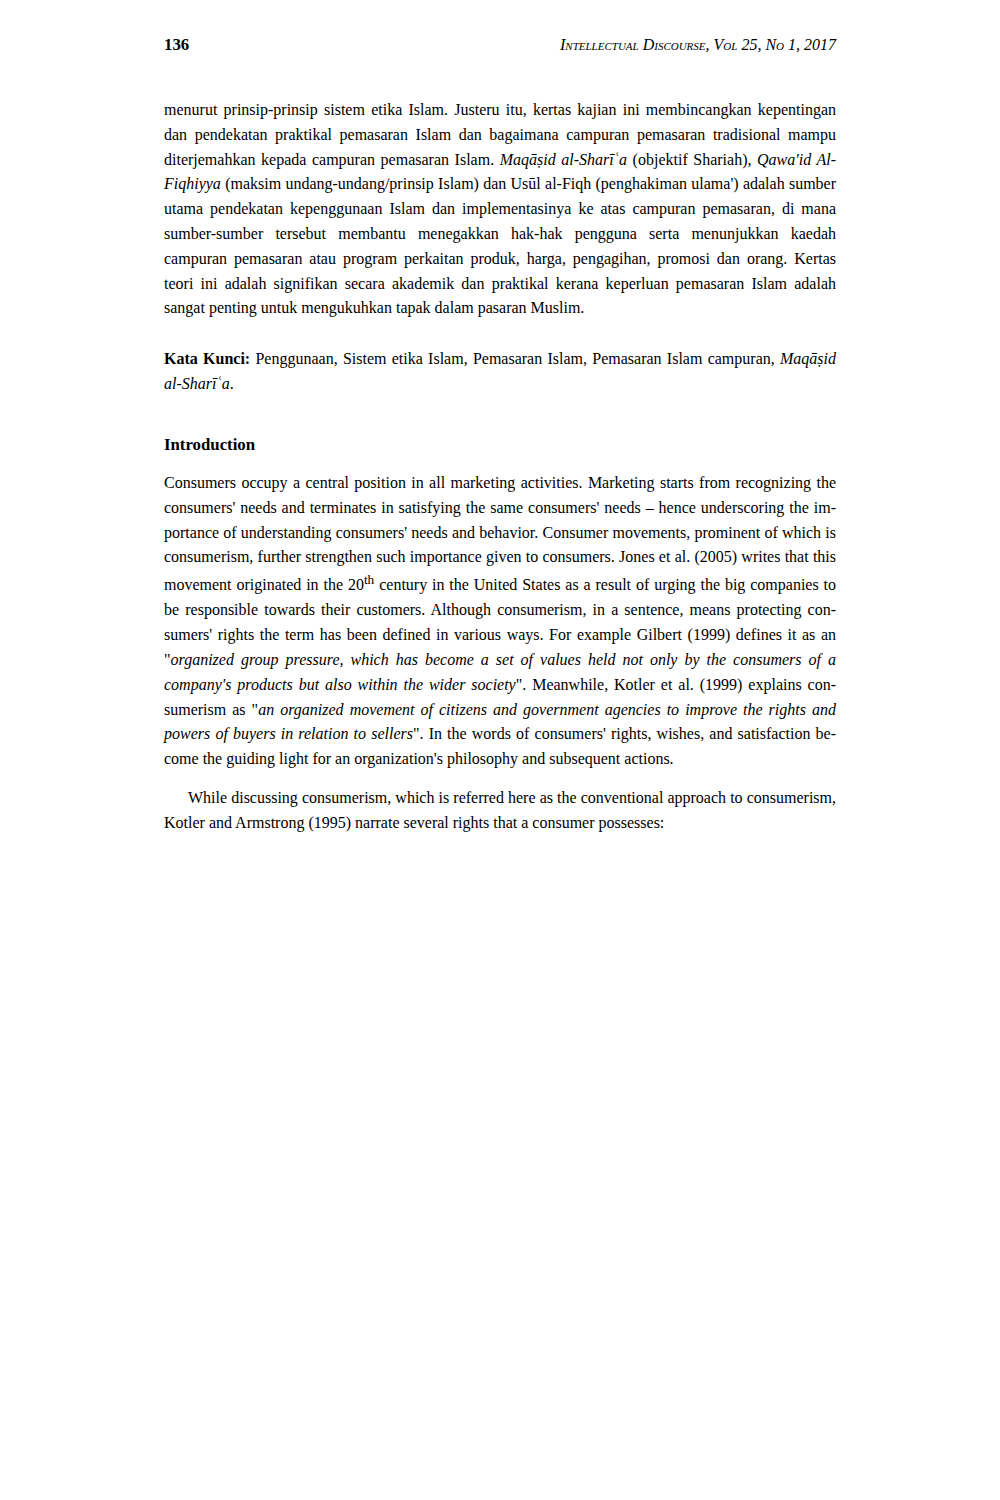136 Intellectual Discourse, Vol 25, No 1, 2017
menurut prinsip-prinsip sistem etika Islam. Justeru itu, kertas kajian ini membincangkan kepentingan dan pendekatan praktikal pemasaran Islam dan bagaimana campuran pemasaran tradisional mampu diterjemahkan kepada campuran pemasaran Islam. Maqāṣid al-Sharīʿa (objektif Shariah), Qawa'id Al-Fiqhiyya (maksim undang-undang/prinsip Islam) dan Usūl al-Fiqh (penghakiman ulama') adalah sumber utama pendekatan kepenggunaan Islam dan implementasinya ke atas campuran pemasaran, di mana sumber-sumber tersebut membantu menegakkan hak-hak pengguna serta menunjukkan kaedah campuran pemasaran atau program perkaitan produk, harga, pengagihan, promosi dan orang. Kertas teori ini adalah signifikan secara akademik dan praktikal kerana keperluan pemasaran Islam adalah sangat penting untuk mengukuhkan tapak dalam pasaran Muslim.
Kata Kunci: Penggunaan, Sistem etika Islam, Pemasaran Islam, Pemasaran Islam campuran, Maqāṣid al-Sharīʿa.
Introduction
Consumers occupy a central position in all marketing activities. Marketing starts from recognizing the consumers' needs and terminates in satisfying the same consumers' needs – hence underscoring the importance of understanding consumers' needs and behavior. Consumer movements, prominent of which is consumerism, further strengthen such importance given to consumers. Jones et al. (2005) writes that this movement originated in the 20th century in the United States as a result of urging the big companies to be responsible towards their customers. Although consumerism, in a sentence, means protecting consumers' rights the term has been defined in various ways. For example Gilbert (1999) defines it as an "organized group pressure, which has become a set of values held not only by the consumers of a company's products but also within the wider society". Meanwhile, Kotler et al. (1999) explains consumerism as "an organized movement of citizens and government agencies to improve the rights and powers of buyers in relation to sellers". In the words of consumers' rights, wishes, and satisfaction become the guiding light for an organization's philosophy and subsequent actions.
While discussing consumerism, which is referred here as the conventional approach to consumerism, Kotler and Armstrong (1995) narrate several rights that a consumer possesses: